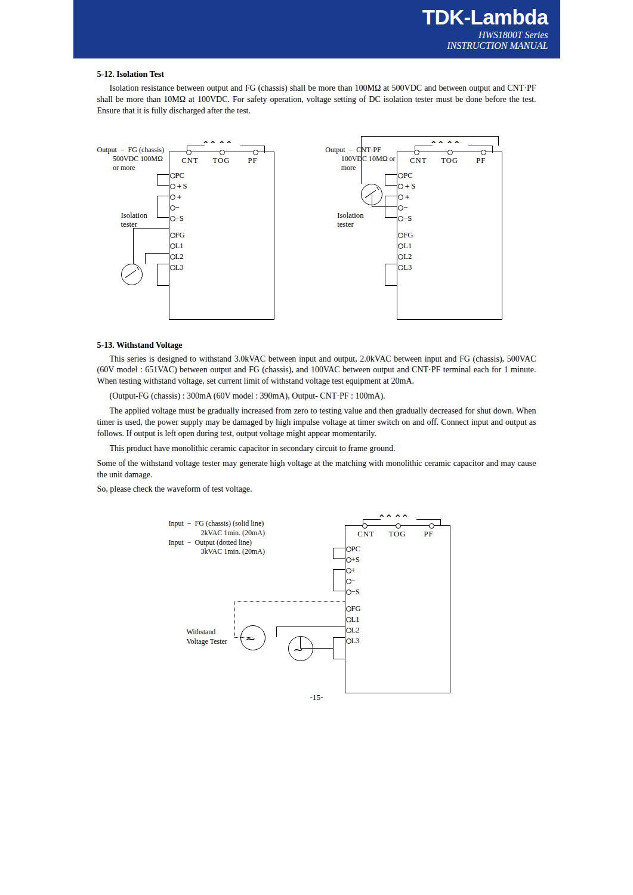TDK-Lambda
HWS1800T Series
INSTRUCTION MANUAL
5-12. Isolation Test
Isolation resistance between output and FG (chassis) shall be more than 100MΩ at 500VDC and between output and CNT·PF shall be more than 10MΩ at 100VDC. For safety operation, voltage setting of DC isolation tester must be done before the test. Ensure that it is fully discharged after the test.
Output − FG (chassis) 500VDC 100MΩ or more
⌃⌃ ⌃⌃
CNT TOG PF
PC
＋S
＋
−
−S
FG
L1
L2
L3
Isolation
tester
Output − CNT·PF 100VDC 10MΩ or more
⌃⌃ ⌃⌃
CNT TOG PF
PC
＋S
＋
−
−S
FG
L1
L2
L3
Isolation
tester
5-13. Withstand Voltage
This series is designed to withstand 3.0kVAC between input and output, 2.0kVAC between input and FG (chassis), 500VAC (60V model : 651VAC) between output and FG (chassis), and 100VAC between output and CNT·PF terminal each for 1 minute. When testing withstand voltage, set current limit of withstand voltage test equipment at 20mA.
(Output-FG (chassis) : 300mA (60V model : 390mA), Output- CNT·PF : 100mA).
The applied voltage must be gradually increased from zero to testing value and then gradually decreased for shut down. When timer is used, the power supply may be damaged by high impulse voltage at timer switch on and off. Connect input and output as follows. If output is left open during test, output voltage might appear momentarily.
This product have monolithic ceramic capacitor in secondary circuit to frame ground.
Some of the withstand voltage tester may generate high voltage at the matching with monolithic ceramic capacitor and may cause the unit damage.
So, please check the waveform of test voltage.
Input − FG (chassis) (solid line) 2kVAC 1min. (20mA) Input − Output (dotted line) 3kVAC 1min. (20mA)
⌃⌃ ⌃⌃
CNT TOG PF
PC
+S
+
−
−S
FG
L1
L2
L3
∼
∼
Withstand
Voltage Tester
-15-